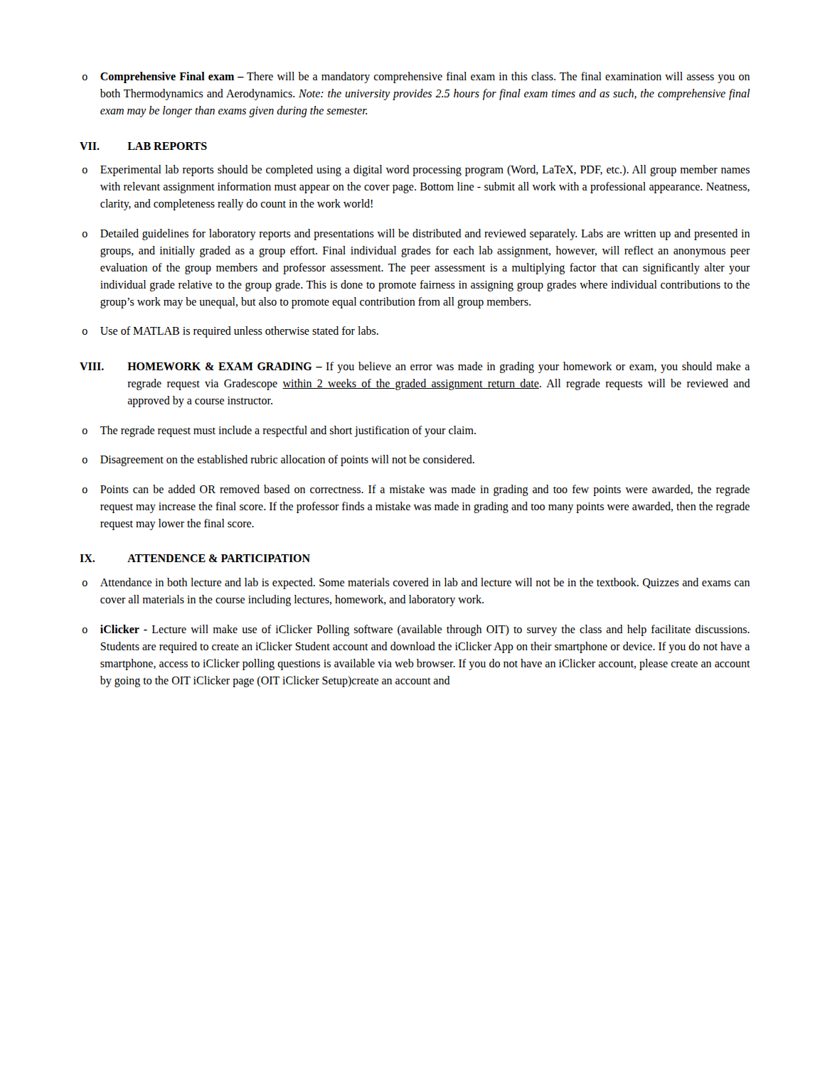Comprehensive Final exam – There will be a mandatory comprehensive final exam in this class. The final examination will assess you on both Thermodynamics and Aerodynamics. Note: the university provides 2.5 hours for final exam times and as such, the comprehensive final exam may be longer than exams given during the semester.
VII. LAB REPORTS
Experimental lab reports should be completed using a digital word processing program (Word, LaTeX, PDF, etc.). All group member names with relevant assignment information must appear on the cover page. Bottom line - submit all work with a professional appearance. Neatness, clarity, and completeness really do count in the work world!
Detailed guidelines for laboratory reports and presentations will be distributed and reviewed separately. Labs are written up and presented in groups, and initially graded as a group effort. Final individual grades for each lab assignment, however, will reflect an anonymous peer evaluation of the group members and professor assessment. The peer assessment is a multiplying factor that can significantly alter your individual grade relative to the group grade. This is done to promote fairness in assigning group grades where individual contributions to the group’s work may be unequal, but also to promote equal contribution from all group members.
Use of MATLAB is required unless otherwise stated for labs.
VIII. HOMEWORK & EXAM GRADING – If you believe an error was made in grading your homework or exam, you should make a regrade request via Gradescope within 2 weeks of the graded assignment return date. All regrade requests will be reviewed and approved by a course instructor.
The regrade request must include a respectful and short justification of your claim.
Disagreement on the established rubric allocation of points will not be considered.
Points can be added OR removed based on correctness. If a mistake was made in grading and too few points were awarded, the regrade request may increase the final score. If the professor finds a mistake was made in grading and too many points were awarded, then the regrade request may lower the final score.
IX. ATTENDENCE & PARTICIPATION
Attendance in both lecture and lab is expected. Some materials covered in lab and lecture will not be in the textbook. Quizzes and exams can cover all materials in the course including lectures, homework, and laboratory work.
iClicker - Lecture will make use of iClicker Polling software (available through OIT) to survey the class and help facilitate discussions. Students are required to create an iClicker Student account and download the iClicker App on their smartphone or device. If you do not have a smartphone, access to iClicker polling questions is available via web browser. If you do not have an iClicker account, please create an account by going to the OIT iClicker page (OIT iClicker Setup)create an account and